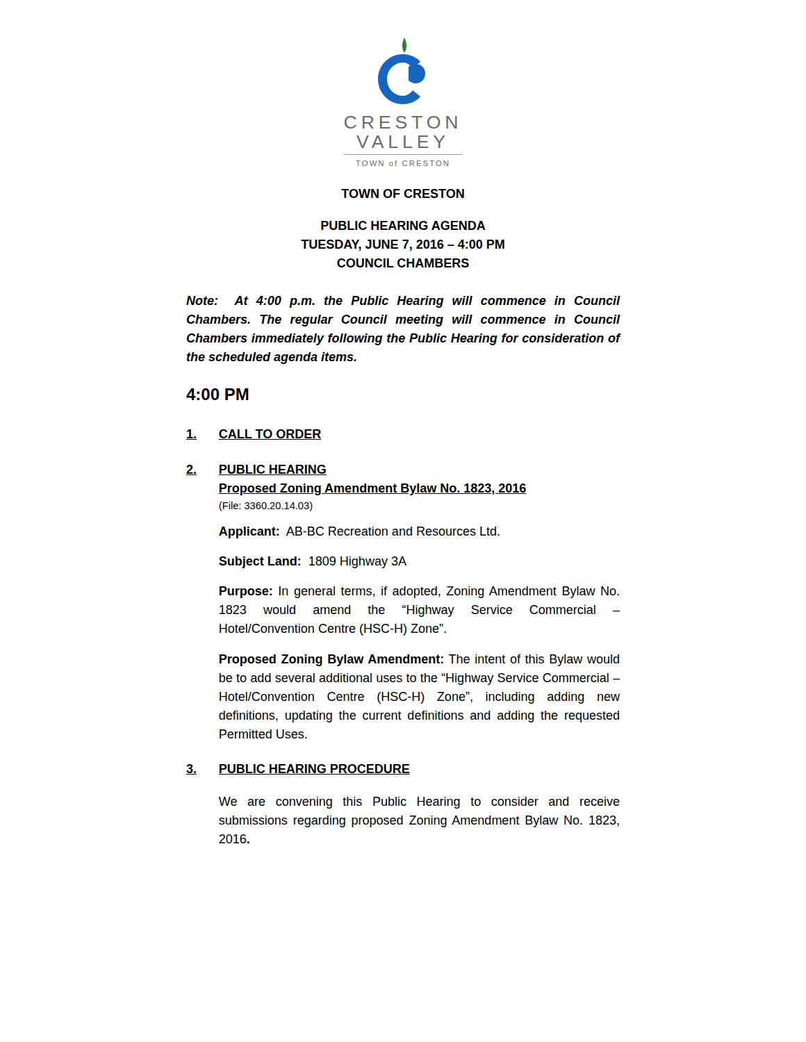CRESTON
VALLEY
TOWN of CRESTON
TOWN OF CRESTON
PUBLIC HEARING AGENDA
TUESDAY, JUNE 7, 2016 – 4:00 PM
COUNCIL CHAMBERS
Note: At 4:00 p.m. the Public Hearing will commence in Council Chambers. The regular Council meeting will commence in Council Chambers immediately following the Public Hearing for consideration of the scheduled agenda items.
4:00 PM
1.
CALL TO ORDER
2.
PUBLIC HEARING
Proposed Zoning Amendment Bylaw No. 1823, 2016
(File: 3360.20.14.03)
Applicant: AB-BC Recreation and Resources Ltd.
Subject Land: 1809 Highway 3A
Purpose: In general terms, if adopted, Zoning Amendment Bylaw No. 1823 would amend the “Highway Service Commercial – Hotel/Convention Centre (HSC-H) Zone”.
Proposed Zoning Bylaw Amendment: The intent of this Bylaw would be to add several additional uses to the “Highway Service Commercial – Hotel/Convention Centre (HSC-H) Zone”, including adding new definitions, updating the current definitions and adding the requested Permitted Uses.
3.
PUBLIC HEARING PROCEDURE
We are convening this Public Hearing to consider and receive submissions regarding proposed Zoning Amendment Bylaw No. 1823, 2016.